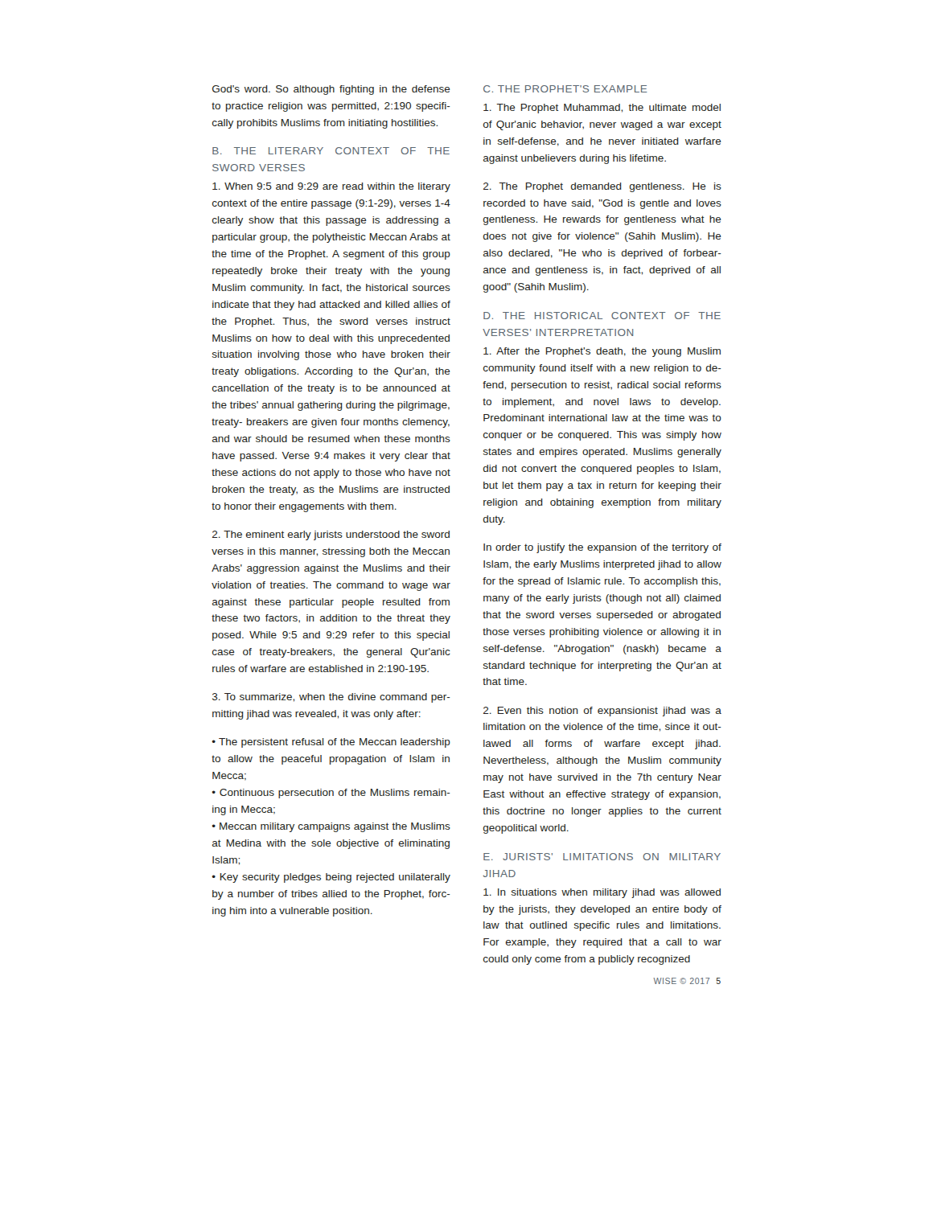God's word. So although fighting in the defense to practice religion was permitted, 2:190 specifically prohibits Muslims from initiating hostilities.
B. The Literary Context of the Sword Verses
1. When 9:5 and 9:29 are read within the literary context of the entire passage (9:1-29), verses 1-4 clearly show that this passage is addressing a particular group, the polytheistic Meccan Arabs at the time of the Prophet. A segment of this group repeatedly broke their treaty with the young Muslim community. In fact, the historical sources indicate that they had attacked and killed allies of the Prophet. Thus, the sword verses instruct Muslims on how to deal with this unprecedented situation involving those who have broken their treaty obligations. According to the Qur'an, the cancellation of the treaty is to be announced at the tribes' annual gathering during the pilgrimage, treaty- breakers are given four months clemency, and war should be resumed when these months have passed. Verse 9:4 makes it very clear that these actions do not apply to those who have not broken the treaty, as the Muslims are instructed to honor their engagements with them.
2. The eminent early jurists understood the sword verses in this manner, stressing both the Meccan Arabs' aggression against the Muslims and their violation of treaties. The command to wage war against these particular people resulted from these two factors, in addition to the threat they posed. While 9:5 and 9:29 refer to this special case of treaty-breakers, the general Qur'anic rules of warfare are established in 2:190-195.
3. To summarize, when the divine command permitting jihad was revealed, it was only after:
• The persistent refusal of the Meccan leadership to allow the peaceful propagation of Islam in Mecca;
• Continuous persecution of the Muslims remaining in Mecca;
• Meccan military campaigns against the Muslims at Medina with the sole objective of eliminating Islam;
• Key security pledges being rejected unilaterally by a number of tribes allied to the Prophet, forcing him into a vulnerable position.
C. The Prophet's Example
1. The Prophet Muhammad, the ultimate model of Qur'anic behavior, never waged a war except in self-defense, and he never initiated warfare against unbelievers during his lifetime.
2. The Prophet demanded gentleness. He is recorded to have said, "God is gentle and loves gentleness. He rewards for gentleness what he does not give for violence" (Sahih Muslim). He also declared, "He who is deprived of forbearance and gentleness is, in fact, deprived of all good" (Sahih Muslim).
D. The Historical Context of the Verses' Interpretation
1. After the Prophet's death, the young Muslim community found itself with a new religion to defend, persecution to resist, radical social reforms to implement, and novel laws to develop. Predominant international law at the time was to conquer or be conquered. This was simply how states and empires operated. Muslims generally did not convert the conquered peoples to Islam, but let them pay a tax in return for keeping their religion and obtaining exemption from military duty.
In order to justify the expansion of the territory of Islam, the early Muslims interpreted jihad to allow for the spread of Islamic rule. To accomplish this, many of the early jurists (though not all) claimed that the sword verses superseded or abrogated those verses prohibiting violence or allowing it in self-defense. "Abrogation" (naskh) became a standard technique for interpreting the Qur'an at that time.
2. Even this notion of expansionist jihad was a limitation on the violence of the time, since it outlawed all forms of warfare except jihad. Nevertheless, although the Muslim community may not have survived in the 7th century Near East without an effective strategy of expansion, this doctrine no longer applies to the current geopolitical world.
E. Jurists' Limitations on Military Jihad
1. In situations when military jihad was allowed by the jurists, they developed an entire body of law that outlined specific rules and limitations. For example, they required that a call to war could only come from a publicly recognized
WISE © 2017 5